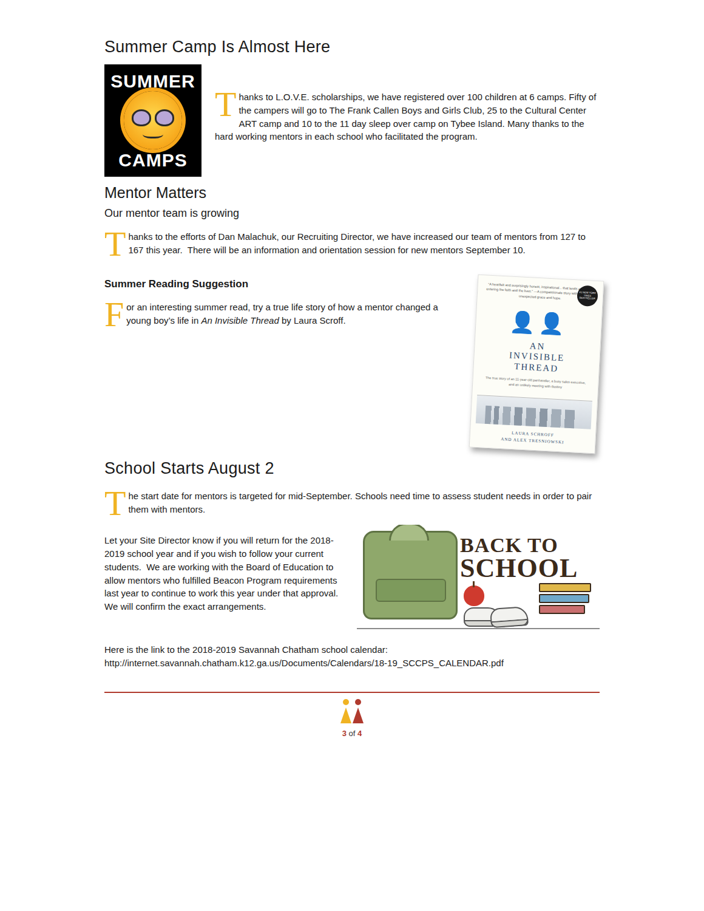Summer Camp Is Almost Here
SUMMER
CAMPS
Thanks to L.O.V.E. scholarships, we have registered over 100 children at 6 camps. Fifty of the campers will go to The Frank Callen Boys and Girls Club, 25 to the Cultural Center ART camp and 10 to the 11 day sleep over camp on Tybee Island. Many thanks to the hard working mentors in each school who facilitated the program.
Mentor Matters
Our mentor team is growing
Thanks to the efforts of Dan Malachuk, our Recruiting Director, we have increased our team of mentors from 127 to 167 this year. There will be an information and orientation session for new mentors September 10.
Summer Reading Suggestion
#1 NEW YORK TIMES BESTSELLER
“A heartfelt and surprisingly honest, inspirational... that lends a ripple of entering the faith and the lives.” —A compassionate story with a theme of unexpected grace and hope.
👤👤
AN
INVISIBLE
THREAD
The true story of an 11-year-old panhandler, a busy sales executive, and an unlikely meeting with destiny
LAURA SCHROFF
AND ALEX TRESNIOWSKI
For an interesting summer read, try a true life story of how a mentor changed a young boy’s life in An Invisible Thread by Laura Scroff.
School Starts August 2
The start date for mentors is targeted for mid-September. Schools need time to assess student needs in order to pair them with mentors.
BACK TO
SCHOOL
Let your Site Director know if you will return for the 2018-2019 school year and if you wish to follow your current students. We are working with the Board of Education to allow mentors who fulfilled Beacon Program requirements last year to continue to work this year under that approval. We will confirm the exact arrangements.
Here is the link to the 2018-2019 Savannah Chatham school calendar:
http://internet.savannah.chatham.k12.ga.us/Documents/Calendars/18-19_SCCPS_CALENDAR.pdf
3 of 4